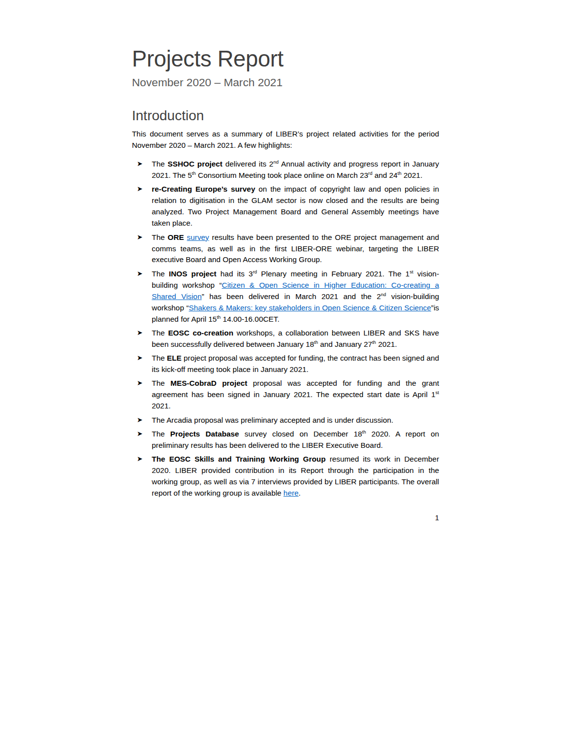Projects Report
November 2020 – March 2021
Introduction
This document serves as a summary of LIBER’s project related activities for the period November 2020 – March 2021. A few highlights:
The SSHOC project delivered its 2nd Annual activity and progress report in January 2021. The 5th Consortium Meeting took place online on March 23rd and 24th 2021.
re-Creating Europe’s survey on the impact of copyright law and open policies in relation to digitisation in the GLAM sector is now closed and the results are being analyzed. Two Project Management Board and General Assembly meetings have taken place.
The ORE survey results have been presented to the ORE project management and comms teams, as well as in the first LIBER-ORE webinar, targeting the LIBER executive Board and Open Access Working Group.
The INOS project had its 3rd Plenary meeting in February 2021. The 1st vision-building workshop “Citizen & Open Science in Higher Education: Co-creating a Shared Vision” has been delivered in March 2021 and the 2nd vision-building workshop “Shakers & Makers: key stakeholders in Open Science & Citizen Science”is planned for April 15th 14.00-16.00CET.
The EOSC co-creation workshops, a collaboration between LIBER and SKS have been successfully delivered between January 18th and January 27th 2021.
The ELE project proposal was accepted for funding, the contract has been signed and its kick-off meeting took place in January 2021.
The MES-CobraD project proposal was accepted for funding and the grant agreement has been signed in January 2021. The expected start date is April 1st 2021.
The Arcadia proposal was preliminary accepted and is under discussion.
The Projects Database survey closed on December 18th 2020. A report on preliminary results has been delivered to the LIBER Executive Board.
The EOSC Skills and Training Working Group resumed its work in December 2020. LIBER provided contribution in its Report through the participation in the working group, as well as via 7 interviews provided by LIBER participants. The overall report of the working group is available here.
1